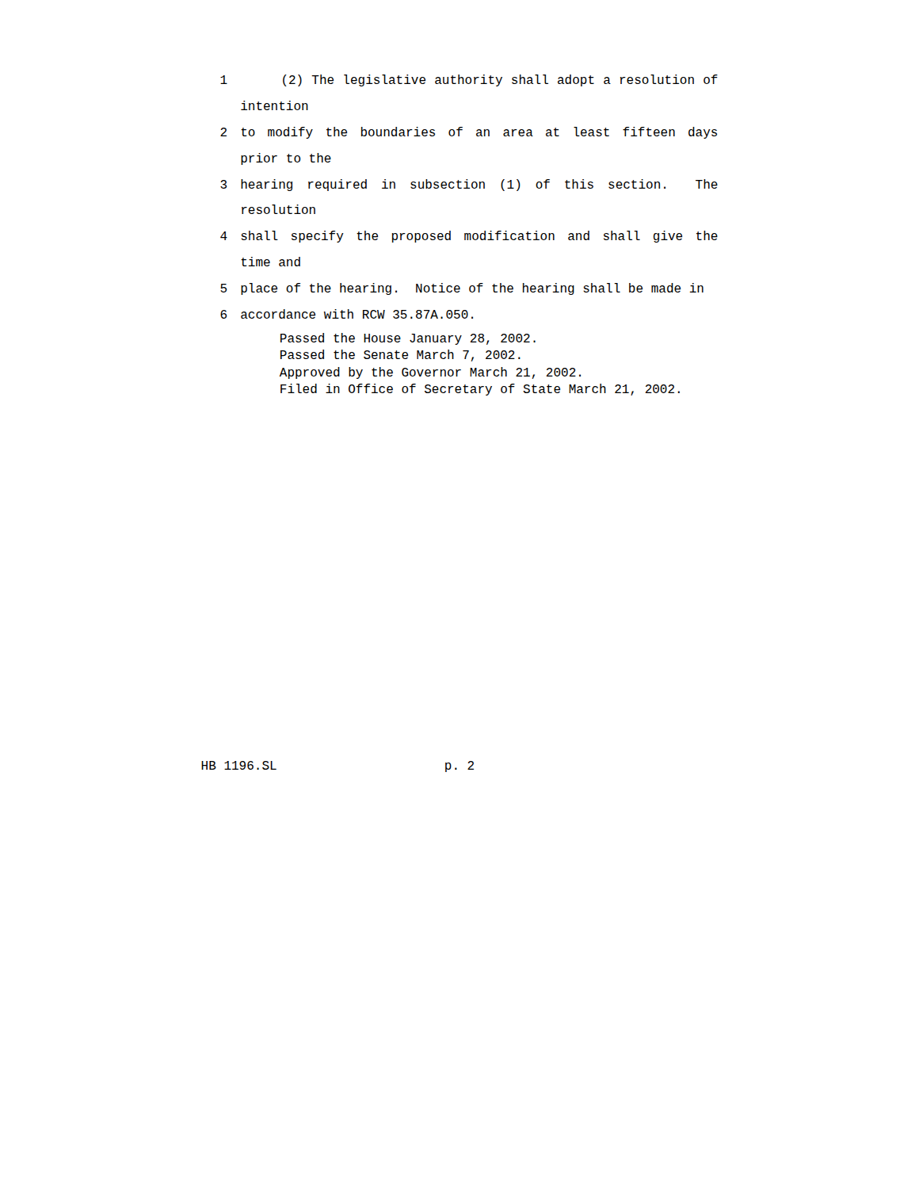(2) The legislative authority shall adopt a resolution of intention
to modify the boundaries of an area at least fifteen days prior to the
hearing required in subsection (1) of this section. The resolution
shall specify the proposed modification and shall give the time and
place of the hearing. Notice of the hearing shall be made in
accordance with RCW 35.87A.050.
Passed the House January 28, 2002.
Passed the Senate March 7, 2002.
Approved by the Governor March 21, 2002.
Filed in Office of Secretary of State March 21, 2002.
HB 1196.SL
p. 2